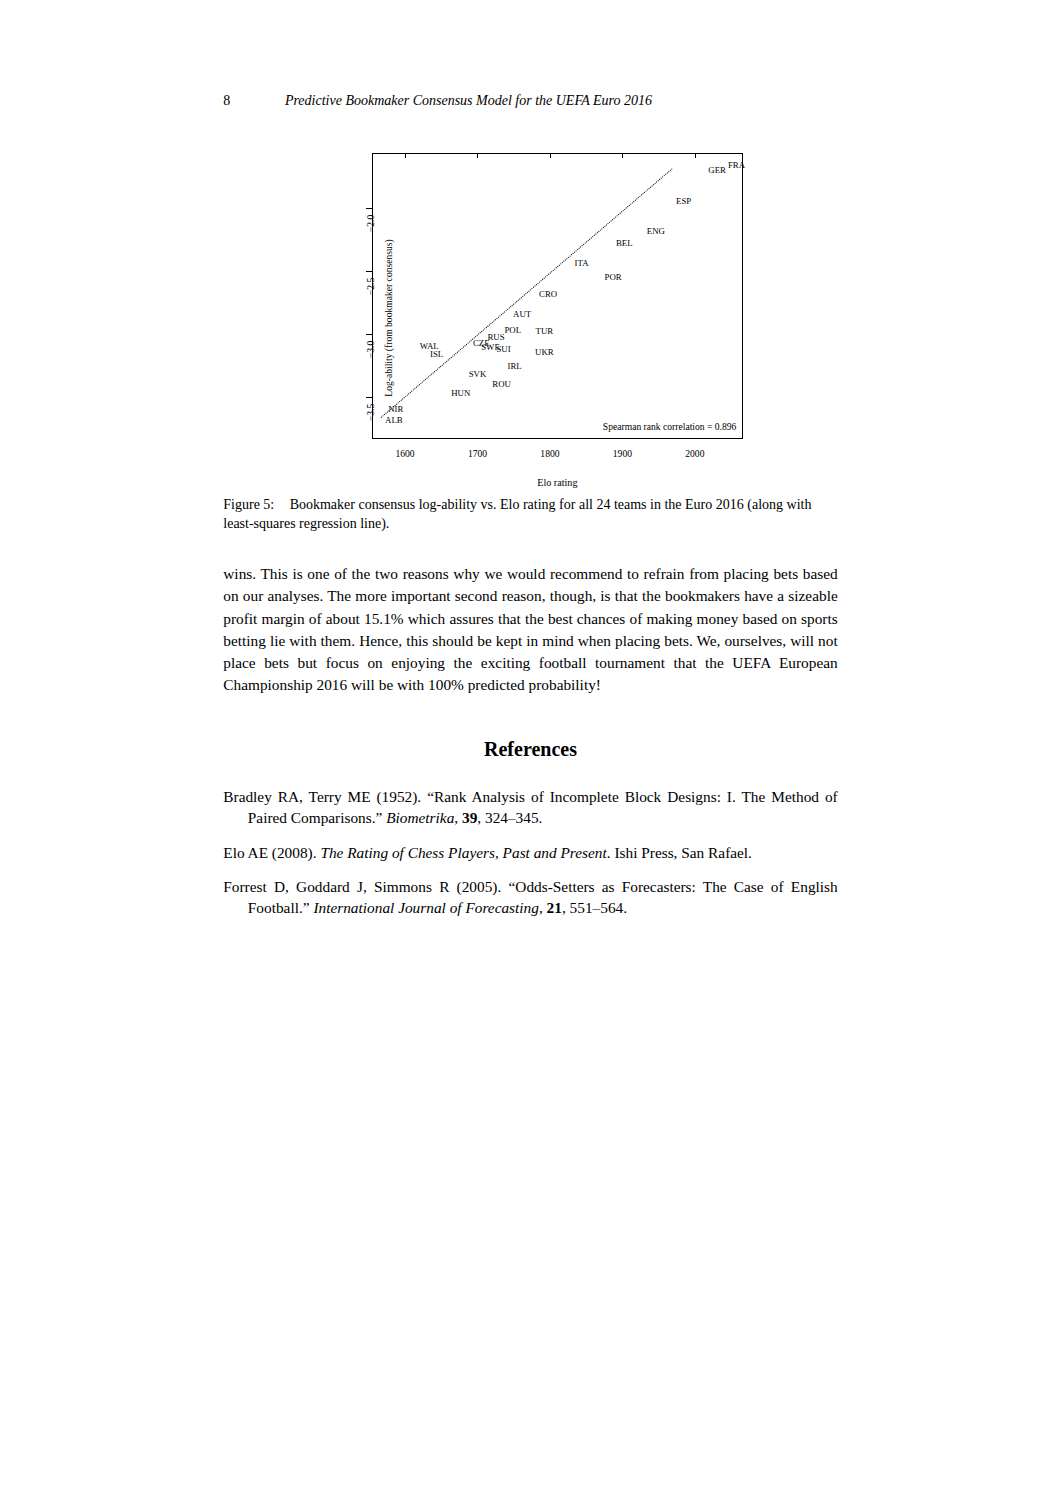8 Predictive Bookmaker Consensus Model for the UEFA Euro 2016
Log-ability (from bookmaker consensus)
Elo rating
−2.0
−2.5
−3.0
−3.5
1600
1700
1800
1900
2000
FRA
GER
ESP
ENG
BEL
ITA
POR
CRO
AUT
POL
TUR
RUS
CZE
SWE
SUI
UKR
WAL
ISL
IRL
SVK
ROU
HUN
NIR
ALB
Spearman rank correlation = 0.896
Figure 5: Bookmaker consensus log-ability vs. Elo rating for all 24 teams in the Euro 2016 (along with least-squares regression line).
wins. This is one of the two reasons why we would recommend to refrain from placing bets based on our analyses. The more important second reason, though, is that the bookmakers have a sizeable profit margin of about 15.1% which assures that the best chances of making money based on sports betting lie with them. Hence, this should be kept in mind when placing bets. We, ourselves, will not place bets but focus on enjoying the exciting football tournament that the UEFA European Championship 2016 will be with 100% predicted probability!
References
Bradley RA, Terry ME (1952). “Rank Analysis of Incomplete Block Designs: I. The Method of Paired Comparisons.” Biometrika, 39, 324–345.
Elo AE (2008). The Rating of Chess Players, Past and Present. Ishi Press, San Rafael.
Forrest D, Goddard J, Simmons R (2005). “Odds-Setters as Forecasters: The Case of English Football.” International Journal of Forecasting, 21, 551–564.